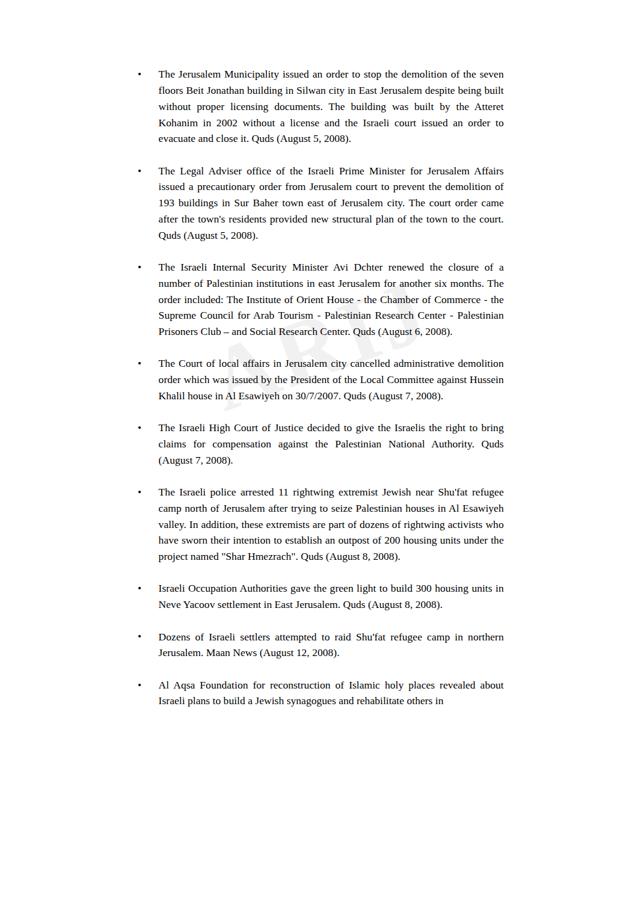ARIJ
The Jerusalem Municipality issued an order to stop the demolition of the seven floors Beit Jonathan building in Silwan city in East Jerusalem despite being built without proper licensing documents. The building was built by the Atteret Kohanim in 2002 without a license and the Israeli court issued an order to evacuate and close it. Quds (August 5, 2008).
The Legal Adviser office of the Israeli Prime Minister for Jerusalem Affairs issued a precautionary order from Jerusalem court to prevent the demolition of 193 buildings in Sur Baher town east of Jerusalem city. The court order came after the town's residents provided new structural plan of the town to the court. Quds (August 5, 2008).
The Israeli Internal Security Minister Avi Dchter renewed the closure of a number of Palestinian institutions in east Jerusalem for another six months. The order included: The Institute of Orient House - the Chamber of Commerce - the Supreme Council for Arab Tourism - Palestinian Research Center - Palestinian Prisoners Club – and Social Research Center. Quds (August 6, 2008).
The Court of local affairs in Jerusalem city cancelled administrative demolition order which was issued by the President of the Local Committee against Hussein Khalil house in Al Esawiyeh on 30/7/2007. Quds (August 7, 2008).
The Israeli High Court of Justice decided to give the Israelis the right to bring claims for compensation against the Palestinian National Authority. Quds (August 7, 2008).
The Israeli police arrested 11 rightwing extremist Jewish near Shu'fat refugee camp north of Jerusalem after trying to seize Palestinian houses in Al Esawiyeh valley. In addition, these extremists are part of dozens of rightwing activists who have sworn their intention to establish an outpost of 200 housing units under the project named "Shar Hmezrach". Quds (August 8, 2008).
Israeli Occupation Authorities gave the green light to build 300 housing units in Neve Yacoov settlement in East Jerusalem. Quds (August 8, 2008).
Dozens of Israeli settlers attempted to raid Shu'fat refugee camp in northern Jerusalem. Maan News (August 12, 2008).
Al Aqsa Foundation for reconstruction of Islamic holy places revealed about Israeli plans to build a Jewish synagogues and rehabilitate others in